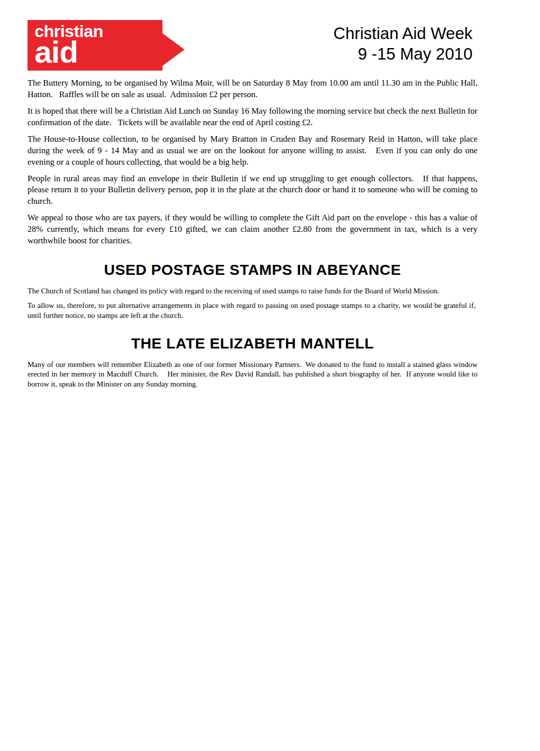christian aid
Christian Aid Week 9 -15 May 2010
The Buttery Morning, to be organised by Wilma Moir, will be on Saturday 8 May from 10.00 am until 11.30 am in the Public Hall, Hatton. Raffles will be on sale as usual. Admission £2 per person.
It is hoped that there will be a Christian Aid Lunch on Sunday 16 May following the morning service but check the next Bulletin for confirmation of the date. Tickets will be available near the end of April costing £2.
The House-to-House collection, to be organised by Mary Bratton in Cruden Bay and Rosemary Reid in Hatton, will take place during the week of 9 - 14 May and as usual we are on the lookout for anyone willing to assist. Even if you can only do one evening or a couple of hours collecting, that would be a big help.
People in rural areas may find an envelope in their Bulletin if we end up struggling to get enough collectors. If that happens, please return it to your Bulletin delivery person, pop it in the plate at the church door or hand it to someone who will be coming to church.
We appeal to those who are tax payers, if they would be willing to complete the Gift Aid part on the envelope - this has a value of 28% currently, which means for every £10 gifted, we can claim another £2.80 from the government in tax, which is a very worthwhile boost for charities.
USED POSTAGE STAMPS IN ABEYANCE
The Church of Scotland has changed its policy with regard to the receiving of used stamps to raise funds for the Board of World Mission.
To allow us, therefore, to put alternative arrangements in place with regard to passing on used postage stamps to a charity, we would be grateful if, until further notice, no stamps are left at the church.
THE LATE ELIZABETH MANTELL
Many of our members will remember Elizabeth as one of our former Missionary Partners. We donated to the fund to install a stained glass window erected in her memory in Macduff Church. Her minister, the Rev David Randall, has published a short biography of her. If anyone would like to borrow it, speak to the Minister on any Sunday morning.